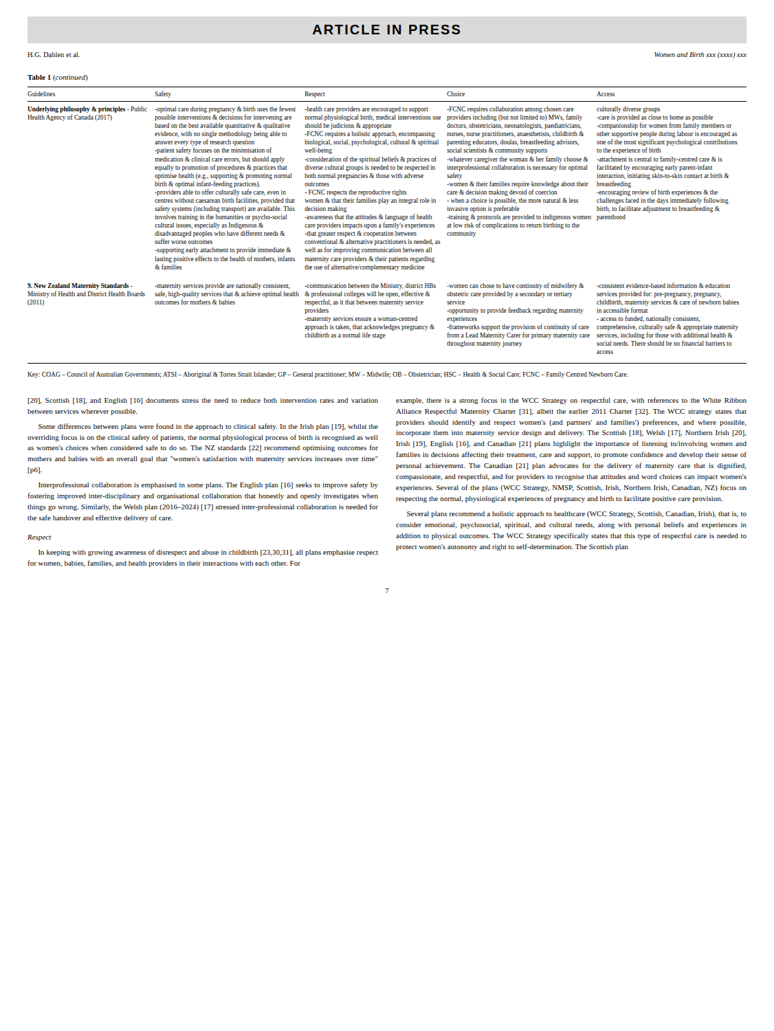ARTICLE IN PRESS
H.G. Dahlen et al.
Women and Birth xxx (xxxx) xxx
Table 1 (continued)
| Guidelines | Safety | Respect | Choice | Access |
| --- | --- | --- | --- | --- |
| Underlying philosophy & principles - Public Health Agency of Canada (2017) | -optimal care during pregnancy & birth uses the fewest possible interventions & decisions for intervening are based on the best available quantitative & qualitative evidence, with no single methodology being able to answer every type of research question -patient safety focuses on the minimisation of medication & clinical care errors, but should apply equally to promotion of procedures & practices that optimise health (e.g., supporting & promoting normal birth & optimal infant-feeding practices). -providers able to offer culturally safe care, even in centres without caesarean birth facilities, provided that safety systems (including transport) are available. This involves training in the humanities or psycho-social cultural issues, especially as Indigenous & disadvantaged peoples who have different needs & suffer worse outcomes -supporting early attachment to provide immediate & lasting positive effects to the health of mothers, infants & families | -health care providers are encouraged to support normal physiological birth; medical interventions use should be judicious & appropriate -FCNC requires a holistic approach, encompassing biological, social, psychological, cultural & spiritual well-being -consideration of the spiritual beliefs & practices of diverse cultural groups is needed to be respected in both normal pregnancies & those with adverse outcomes - FCNC respects the reproductive rights women & that their families play an integral role in decision making -awareness that the attitudes & language of health care providers impacts upon a family's experiences -that greater respect & cooperation between conventional & alternative practitioners is needed, as well as for improving communication between all maternity care providers & their patients regarding the use of alternative/complementary medicine | -FCNC requires collaboration among chosen care providers including (but not limited to) MWs, family doctors, obstetricians, neonatologists, paediatricians, nurses, nurse practitioners, anaesthetists, childbirth & parenting educators, doulas, breastfeeding advisors, social scientists & community supports -whatever caregiver the woman & her family choose & interprofessional collaboration is necessary for optimal safety -women & their families require knowledge about their care & decision making devoid of coercion - when a choice is possible, the more natural & less invasive option is preferable -training & protocols are provided to indigenous women at low risk of complications to return birthing to the community | culturally diverse groups -care is provided as close to home as possible -companionship for women from family members or other supportive people during labour is encouraged as one of the most significant psychological contributions to the experience of birth -attachment is central to family-centred care & is facilitated by encouraging early parent-infant interaction, initiating skin-to-skin contact at birth & breastfeeding -encouraging review of birth experiences & the challenges faced in the days immediately following birth, to facilitate adjustment to breastfeeding & parenthood |
| 9. New Zealand Maternity Standards - Ministry of Health and District Health Boards (2011) | -maternity services provide are nationally consistent, safe, high-quality services that & achieve optimal health outcomes for mothers & babies | -communication between the Ministry, district HBs & professional colleges will be open, effective & respectful, as it that between maternity service providers -maternity services ensure a woman-centred approach is taken, that acknowledges pregnancy & childbirth as a normal life stage | -women can chose to have continuity of midwifery & obstetric care provided by a secondary or tertiary service -opportunity to provide feedback regarding maternity experiences -frameworks support the provision of continuity of care from a Lead Maternity Carer for primary maternity care throughout maternity journey | -consistent evidence-based information & education services provided for: pre-pregnancy, pregnancy, childbirth, maternity services & care of newborn babies in accessible format - access to funded, nationally consistent, comprehensive, culturally safe & appropriate maternity services, including for those with additional health & social needs. There should be no financial barriers to access |
Key: COAG – Council of Australian Governments; ATSI – Aboriginal & Torres Strait Islander; GP – General practitioner; MW – Midwife; OB – Obstetrician; HSC – Health & Social Care; FCNC – Family Centred Newborn Care.
[20], Scottish [18], and English [16] documents stress the need to reduce both intervention rates and variation between services wherever possible.
Some differences between plans were found in the approach to clinical safety. In the Irish plan [19], whilst the overriding focus is on the clinical safety of patients, the normal physiological process of birth is recognised as well as women's choices when considered safe to do so. The NZ standards [22] recommend optimising outcomes for mothers and babies with an overall goal that "women's satisfaction with maternity services increases over time" [p6].
Interprofessional collaboration is emphasised in some plans. The English plan [16] seeks to improve safety by fostering improved inter-disciplinary and organisational collaboration that honestly and openly investigates when things go wrong. Similarly, the Welsh plan (2016–2024) [17] stressed inter-professional collaboration is needed for the safe handover and effective delivery of care.
Respect
In keeping with growing awareness of disrespect and abuse in childbirth [23,30,31], all plans emphasise respect for women, babies, families, and health providers in their interactions with each other. For
example, there is a strong focus in the WCC Strategy on respectful care, with references to the White Ribbon Alliance Respectful Maternity Charter [31], albeit the earlier 2011 Charter [32]. The WCC strategy states that providers should identify and respect women's (and partners' and families') preferences, and where possible, incorporate them into maternity service design and delivery. The Scottish [18], Welsh [17], Northern Irish [20], Irish [19], English [16], and Canadian [21] plans highlight the importance of listening to/involving women and families in decisions affecting their treatment, care and support, to promote confidence and develop their sense of personal achievement. The Canadian [21] plan advocates for the delivery of maternity care that is dignified, compassionate, and respectful, and for providers to recognise that attitudes and word choices can impact women's experiences. Several of the plans (WCC Strategy, NMSP, Scottish, Irish, Northern Irish, Canadian, NZ) focus on respecting the normal, physiological experiences of pregnancy and birth to facilitate positive care provision.
Several plans recommend a holistic approach to healthcare (WCC Strategy, Scottish, Canadian, Irish), that is, to consider emotional, psychosocial, spiritual, and cultural needs, along with personal beliefs and experiences in addition to physical outcomes. The WCC Strategy specifically states that this type of respectful care is needed to protect women's autonomy and right to self-determination. The Scottish plan
7